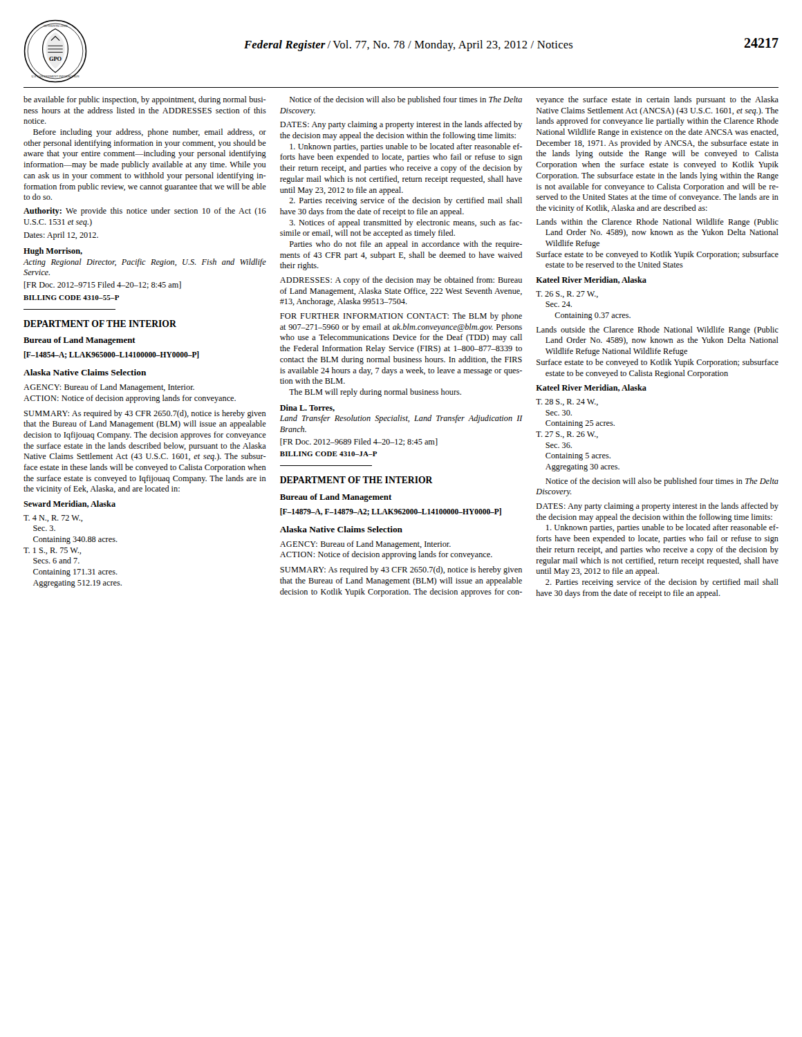GPO AUTHENTICATED U.S. GOVERNMENT INFORMATION
Federal Register/Vol. 77, No. 78 / Monday, April 23, 2012 / Notices
24217
be available for public inspection, by appointment, during normal business hours at the address listed in the ADDRESSES section of this notice.
Before including your address, phone number, email address, or other personal identifying information in your comment, you should be aware that your entire comment—including your personal identifying information—may be made publicly available at any time. While you can ask us in your comment to withhold your personal identifying information from public review, we cannot guarantee that we will be able to do so.
Authority: We provide this notice under section 10 of the Act (16 U.S.C. 1531 et seq.)
Dates: April 12, 2012.
Hugh Morrison,
Acting Regional Director, Pacific Region, U.S. Fish and Wildlife Service.
[FR Doc. 2012–9715 Filed 4–20–12; 8:45 am]
BILLING CODE 4310–55–P
DEPARTMENT OF THE INTERIOR
Bureau of Land Management
[F–14854–A; LLAK965000–L14100000–HY0000–P]
Alaska Native Claims Selection
AGENCY: Bureau of Land Management, Interior.
ACTION: Notice of decision approving lands for conveyance.
SUMMARY: As required by 43 CFR 2650.7(d), notice is hereby given that the Bureau of Land Management (BLM) will issue an appealable decision to Iqfijouaq Company. The decision approves for conveyance the surface estate in the lands described below, pursuant to the Alaska Native Claims Settlement Act (43 U.S.C. 1601, et seq.). The subsurface estate in these lands will be conveyed to Calista Corporation when the surface estate is conveyed to Iqfijouaq Company. The lands are in the vicinity of Eek, Alaska, and are located in:
Seward Meridian, Alaska
T. 4 N., R. 72 W., Sec. 3. Containing 340.88 acres. T. 1 S., R. 75 W., Secs. 6 and 7. Containing 171.31 acres. Aggregating 512.19 acres.
Notice of the decision will also be published four times in The Delta Discovery.
DATES: Any party claiming a property interest in the lands affected by the decision may appeal the decision within the following time limits:
1. Unknown parties, parties unable to be located after reasonable efforts have been expended to locate, parties who fail or refuse to sign their return receipt, and parties who receive a copy of the decision by regular mail which is not certified, return receipt requested, shall have until May 23, 2012 to file an appeal.
2. Parties receiving service of the decision by certified mail shall have 30 days from the date of receipt to file an appeal.
3. Notices of appeal transmitted by electronic means, such as facsimile or email, will not be accepted as timely filed.
Parties who do not file an appeal in accordance with the requirements of 43 CFR part 4, subpart E, shall be deemed to have waived their rights.
ADDRESSES: A copy of the decision may be obtained from: Bureau of Land Management, Alaska State Office, 222 West Seventh Avenue, #13, Anchorage, Alaska 99513–7504.
FOR FURTHER INFORMATION CONTACT: The BLM by phone at 907–271–5960 or by email at ak.blm.conveyance@blm.gov. Persons who use a Telecommunications Device for the Deaf (TDD) may call the Federal Information Relay Service (FIRS) at 1–800–877–8339 to contact the BLM during normal business hours. In addition, the FIRS is available 24 hours a day, 7 days a week, to leave a message or question with the BLM.
The BLM will reply during normal business hours.
Dina L. Torres,
Land Transfer Resolution Specialist, Land Transfer Adjudication II Branch.
[FR Doc. 2012–9689 Filed 4–20–12; 8:45 am]
BILLING CODE 4310–JA–P
DEPARTMENT OF THE INTERIOR
Bureau of Land Management
[F–14879–A, F–14879–A2; LLAK962000–L14100000–HY0000–P]
Alaska Native Claims Selection
AGENCY: Bureau of Land Management, Interior.
ACTION: Notice of decision approving lands for conveyance.
SUMMARY: As required by 43 CFR 2650.7(d), notice is hereby given that the Bureau of Land Management (BLM) will issue an appealable decision to Kotlik Yupik Corporation. The decision approves for conveyance the surface estate in certain lands pursuant to the Alaska Native Claims Settlement Act (ANCSA) (43 U.S.C. 1601, et seq.). The lands approved for conveyance lie partially within the Clarence Rhode National Wildlife Range in existence on the date ANCSA was enacted, December 18, 1971. As provided by ANCSA, the subsurface estate in the lands lying outside the Range will be conveyed to Calista Corporation when the surface estate is conveyed to Kotlik Yupik Corporation. The subsurface estate in the lands lying within the Range is not available for conveyance to Calista Corporation and will be reserved to the United States at the time of conveyance. The lands are in the vicinity of Kotlik, Alaska and are described as:
Lands within the Clarence Rhode National Wildlife Range (Public Land Order No. 4589), now known as the Yukon Delta National Wildlife Refuge
Surface estate to be conveyed to Kotlik Yupik Corporation; subsurface estate to be reserved to the United States
Kateel River Meridian, Alaska
T. 26 S., R. 27 W., Sec. 24. Containing 0.37 acres.
Lands outside the Clarence Rhode National Wildlife Range (Public Land Order No. 4589), now known as the Yukon Delta National Wildlife Refuge National Wildlife Refuge
Surface estate to be conveyed to Kotlik Yupik Corporation; subsurface estate to be conveyed to Calista Regional Corporation
Kateel River Meridian, Alaska
T. 28 S., R. 24 W., Sec. 30. Containing 25 acres. T. 27 S., R. 26 W., Sec. 36. Containing 5 acres. Aggregating 30 acres.
Notice of the decision will also be published four times in The Delta Discovery.
DATES: Any party claiming a property interest in the lands affected by the decision may appeal the decision within the following time limits:
1. Unknown parties, parties unable to be located after reasonable efforts have been expended to locate, parties who fail or refuse to sign their return receipt, and parties who receive a copy of the decision by regular mail which is not certified, return receipt requested, shall have until May 23, 2012 to file an appeal.
2. Parties receiving service of the decision by certified mail shall have 30 days from the date of receipt to file an appeal.